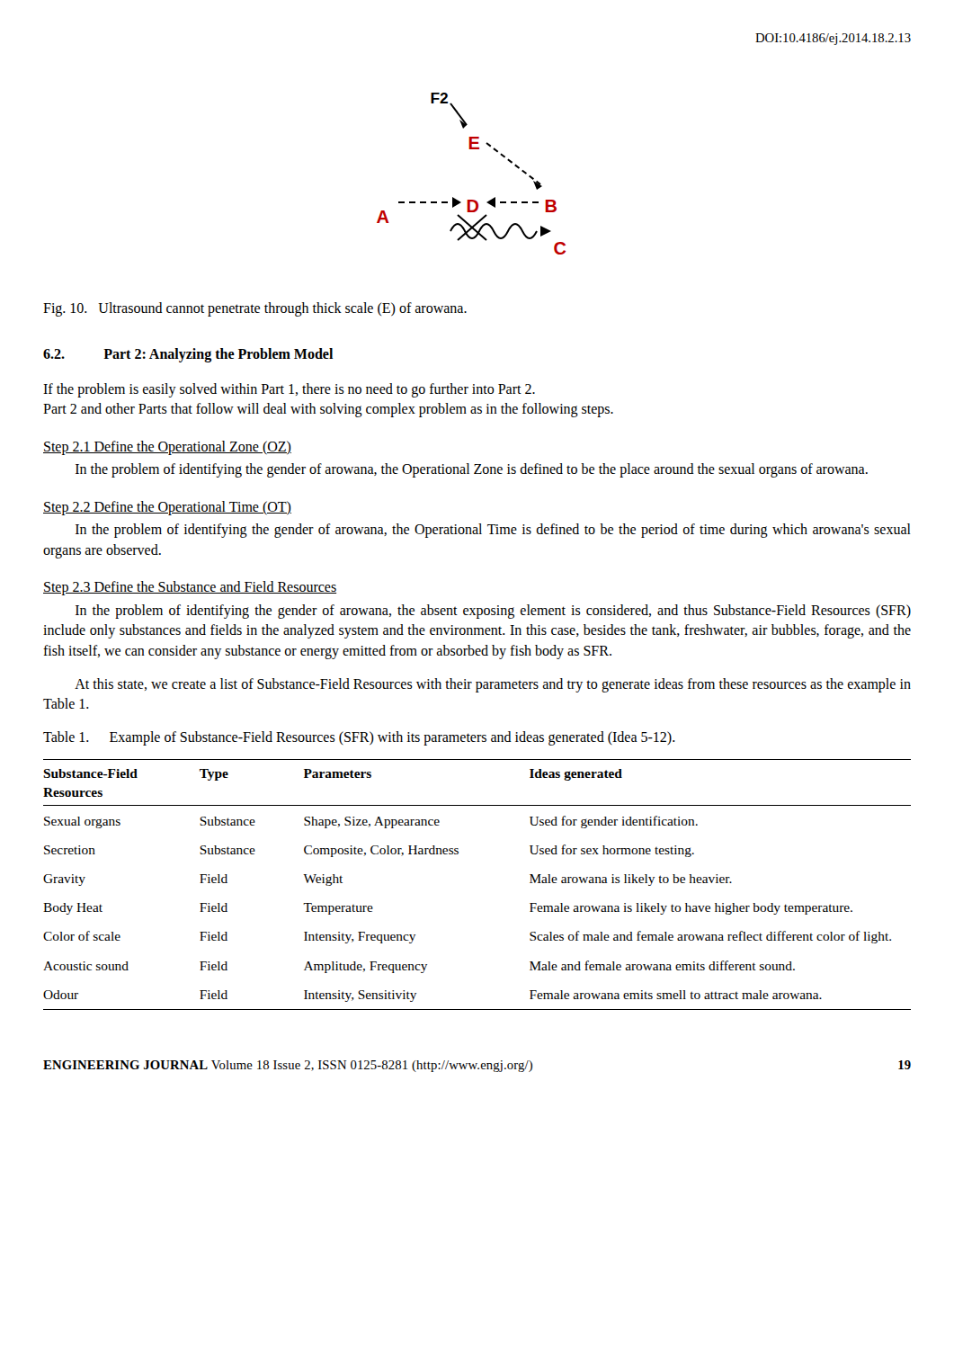DOI:10.4186/ej.2014.18.2.13
F2 E D A B C
Fig. 10. Ultrasound cannot penetrate through thick scale (E) of arowana.
6.2. Part 2: Analyzing the Problem Model
If the problem is easily solved within Part 1, there is no need to go further into Part 2.
Part 2 and other Parts that follow will deal with solving complex problem as in the following steps.
Step 2.1 Define the Operational Zone (OZ)
In the problem of identifying the gender of arowana, the Operational Zone is defined to be the place around the sexual organs of arowana.
Step 2.2 Define the Operational Time (OT)
In the problem of identifying the gender of arowana, the Operational Time is defined to be the period of time during which arowana's sexual organs are observed.
Step 2.3 Define the Substance and Field Resources
In the problem of identifying the gender of arowana, the absent exposing element is considered, and thus Substance-Field Resources (SFR) include only substances and fields in the analyzed system and the environment. In this case, besides the tank, freshwater, air bubbles, forage, and the fish itself, we can consider any substance or energy emitted from or absorbed by fish body as SFR.
At this state, we create a list of Substance-Field Resources with their parameters and try to generate ideas from these resources as the example in Table 1.
Table 1. Example of Substance-Field Resources (SFR) with its parameters and ideas generated (Idea 5-12).
| Substance-Field Resources | Type | Parameters | Ideas generated |
| --- | --- | --- | --- |
| Sexual organs | Substance | Shape, Size, Appearance | Used for gender identification. |
| Secretion | Substance | Composite, Color, Hardness | Used for sex hormone testing. |
| Gravity | Field | Weight | Male arowana is likely to be heavier. |
| Body Heat | Field | Temperature | Female arowana is likely to have higher body temperature. |
| Color of scale | Field | Intensity, Frequency | Scales of male and female arowana reflect different color of light. |
| Acoustic sound | Field | Amplitude, Frequency | Male and female arowana emits different sound. |
| Odour | Field | Intensity, Sensitivity | Female arowana emits smell to attract male arowana. |
ENGINEERING JOURNAL Volume 18 Issue 2, ISSN 0125-8281 (http://www.engj.org/)
19